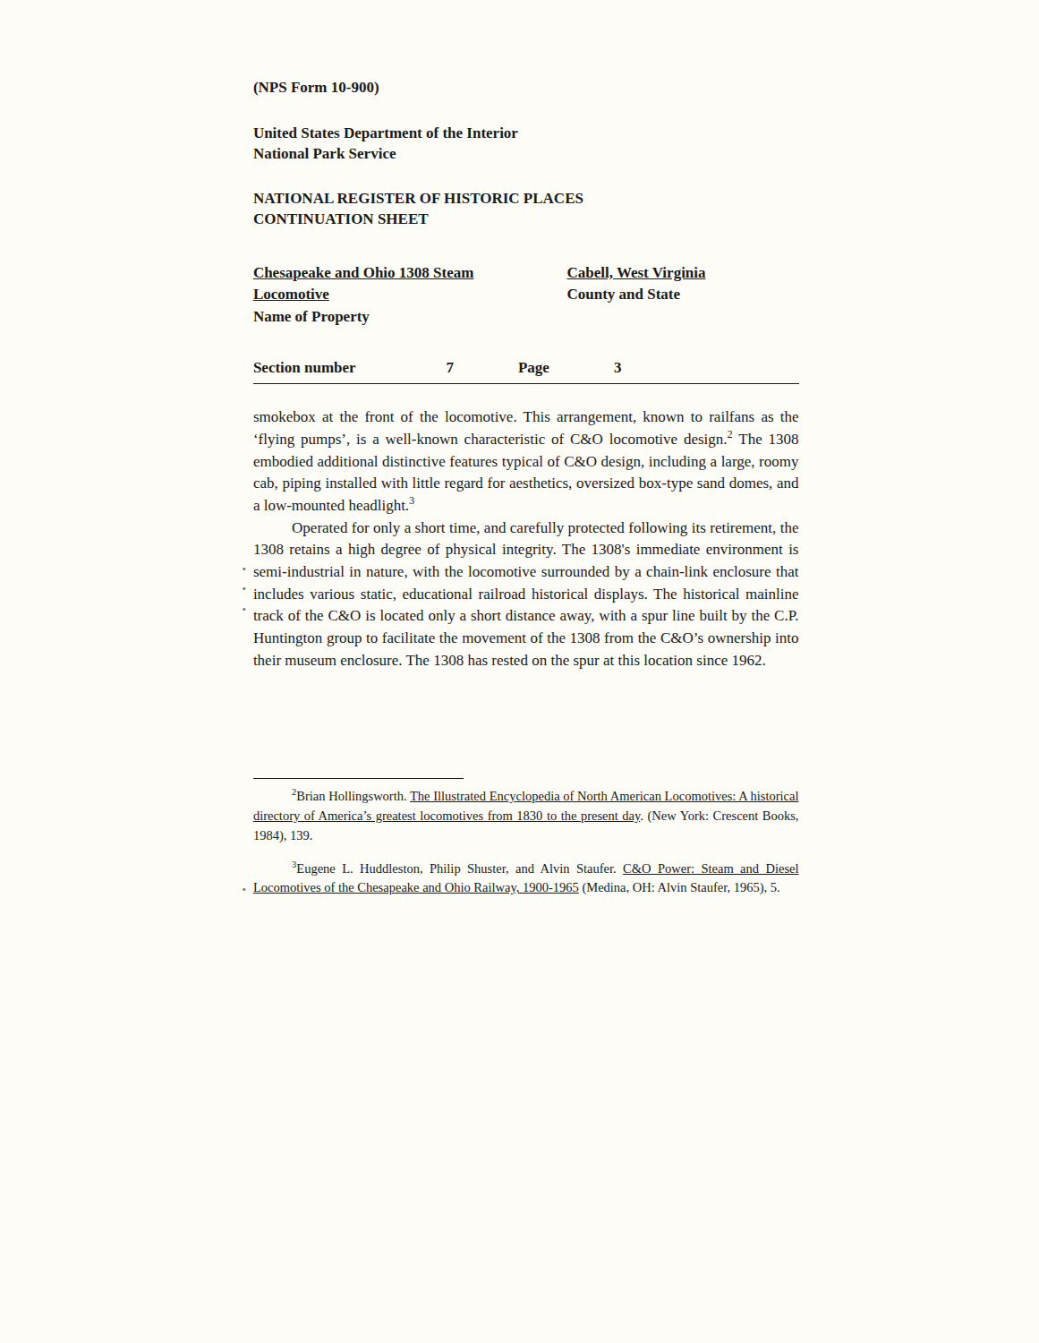(NPS Form 10-900)
United States Department of the Interior
National Park Service
NATIONAL REGISTER OF HISTORIC PLACES
CONTINUATION SHEET
| Chesapeake and Ohio 1308 Steam Locomotive Name of Property | Cabell, West Virginia County and State |
Section number 7 Page 3
smokebox at the front of the locomotive. This arrangement, known to railfans as the ‘flying pumps’, is a well-known characteristic of C&O locomotive design.2 The 1308 embodied additional distinctive features typical of C&O design, including a large, roomy cab, piping installed with little regard for aesthetics, oversized box-type sand domes, and a low-mounted headlight.3
Operated for only a short time, and carefully protected following its retirement, the 1308 retains a high degree of physical integrity. The 1308's immediate environment is semi-industrial in nature, with the locomotive surrounded by a chain-link enclosure that includes various static, educational railroad historical displays. The historical mainline track of the C&O is located only a short distance away, with a spur line built by the C.P. Huntington group to facilitate the movement of the 1308 from the C&O’s ownership into their museum enclosure. The 1308 has rested on the spur at this location since 1962.
•
•
•
•
2Brian Hollingsworth. The Illustrated Encyclopedia of North American Locomotives: A historical directory of America’s greatest locomotives from 1830 to the present day. (New York: Crescent Books, 1984), 139.
3Eugene L. Huddleston, Philip Shuster, and Alvin Staufer. C&O Power: Steam and Diesel Locomotives of the Chesapeake and Ohio Railway, 1900-1965 (Medina, OH: Alvin Staufer, 1965), 5.